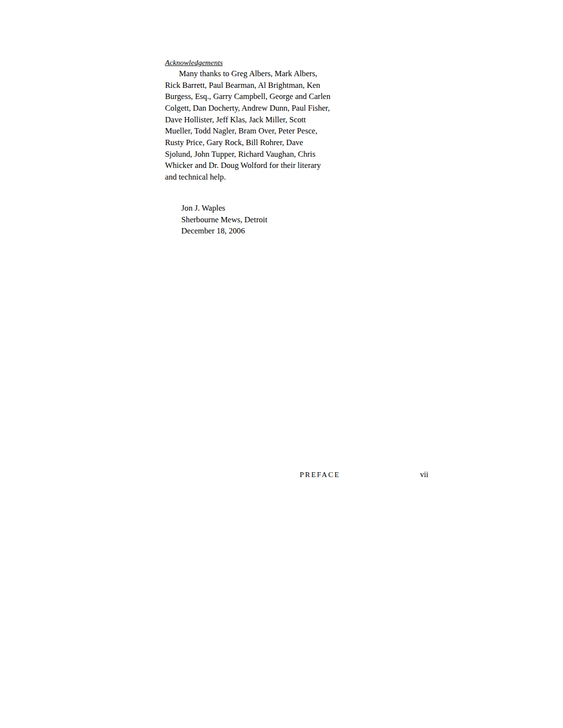Acknowledgements
Many thanks to Greg Albers, Mark Albers, Rick Barrett, Paul Bearman, Al Brightman, Ken Burgess, Esq., Garry Campbell, George and Carlen Colgett, Dan Docherty, Andrew Dunn, Paul Fisher, Dave Hollister, Jeff Klas, Jack Miller, Scott Mueller, Todd Nagler, Bram Over, Peter Pesce, Rusty Price, Gary Rock, Bill Rohrer, Dave Sjolund, John Tupper, Richard Vaughan, Chris Whicker and Dr. Doug Wolford for their literary and technical help.
Jon J. Waples
Sherbourne Mews, Detroit
December 18, 2006
PREFACE
vii